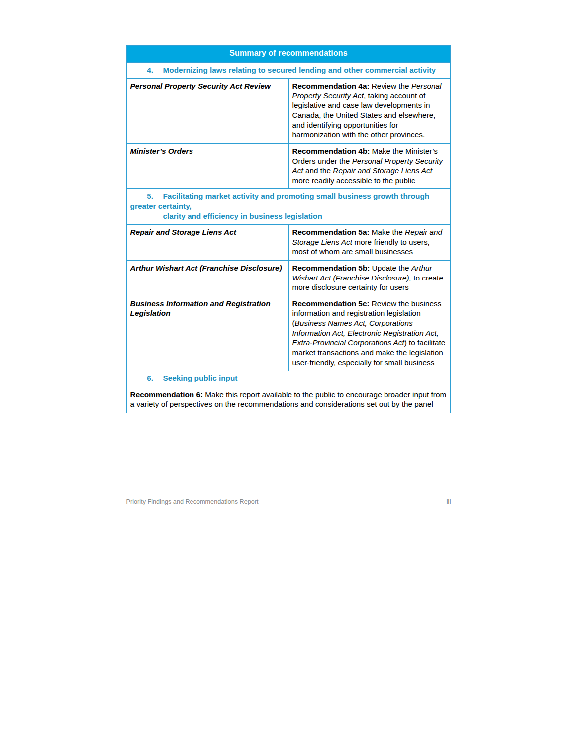| Summary of recommendations |
| 4. Modernizing laws relating to secured lending and other commercial activity |
| Personal Property Security Act Review | Recommendation 4a: Review the Personal Property Security Act , taking account of legislative and case law developments in Canada, the United States and elsewhere, and identifying opportunities for harmonization with the other provinces. |
| Minister’s Orders | Recommendation 4b: Make the Minister’s Orders under the Personal Property Security Act and the Repair and Storage Liens Act more readily accessible to the public |
| 5. Facilitating market activity and promoting small business growth through greater certainty, clarity and efficiency in business legislation |
| Repair and Storage Liens Act | Recommendation 5a: Make the Repair and Storage Liens Act more friendly to users, most of whom are small businesses |
| Arthur Wishart Act (Franchise Disclosure) | Recommendation 5b: Update the Arthur Wishart Act (Franchise Disclosure), to create more disclosure certainty for users |
| Business Information and Registration Legislation | Recommendation 5c: Review the business information and registration legislation ( Business Names Act, Corporations Information Act, Electronic Registration Act, Extra-Provincial Corporations Act ) to facilitate market transactions and make the legislation user-friendly, especially for small business |
| 6. Seeking public input |
| Recommendation 6: Make this report available to the public to encourage broader input from a variety of perspectives on the recommendations and considerations set out by the panel |
Priority Findings and Recommendations Report iii